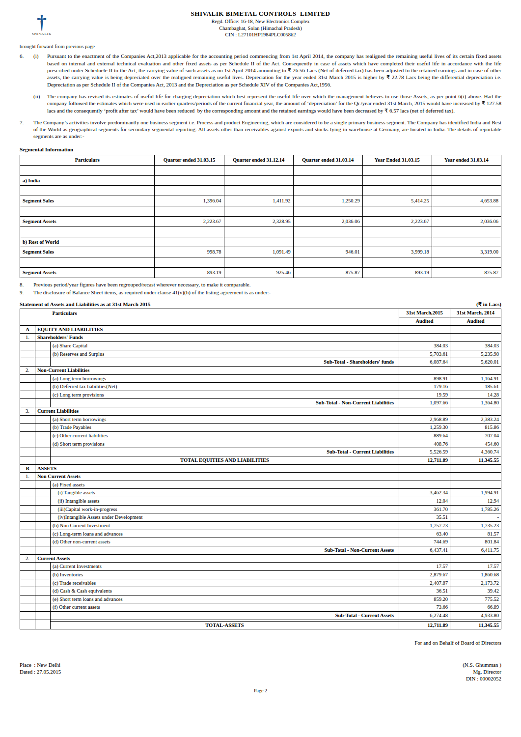†
SHIVALIK
SHIVALIK BIMETAL CONTROLS LIMITED
Regd. Office: 16-18, New Electronics Complex
Chambaghat, Solan (Himachal Pradesh)
CIN : L27101HP1984PLC005862
brought forward from previous page
6.
(i)
Pursuant to the enactment of the Companies Act,2013 applicable for the accounting period commencing from 1st April 2014, the company has realigned the remaining useful lives of its certain fixed assets based on internal and external technical evaluation and other fixed assets as per Schedule II of the Act. Consequently in case of assets which have completed their useful life in accordance with the life prescribed under Scheduele II to the Act, the carrying value of such assets as on 1st April 2014 amounting to ₹ 26.56 Lacs (Net of deferred tax) has been adjusted to the retained earnings and in case of other assets, the carrying value is being depreciated over the realigned remaining useful lives. Depreciation for the year ended 31st March 2015 is higher by ₹ 22.78 Lacs being the differential depreciation i.e. Depreciation as per Schedule II of the Companies Act, 2013 and the Depreciation as per Schedule XIV of the Companies Act,1956.
(ii)
The company has revised its estimates of useful life for charging depreciation which best represent the useful life over which the management believes to use those Assets, as per point 6(i) above. Had the company followed the estimates which were used in earlier quarters/periods of the current financial year, the amount of ‘depreciation’ for the Qr./year ended 31st March, 2015 would have increased by ₹ 127.58 lacs and the consequently ‘profit after tax’ would have been reduced by the corresponding amount and the retained earnings would have been decreased by ₹ 6.57 lacs (net of deferred tax).
7.
The Company’s activities involve predominantly one business segment i.e. Process and product Engineering, which are considered to be a single primary business segment. The Company has identified India and Rest of the World as geographical segments for secondary segmental reporting. All assets other than receivables against exports and stocks lying in warehouse at Germany, are located in India. The details of reportable segments are as under:-
Segmental Information
| Particulars | Quarter ended 31.03.15 | Quarter ended 31.12.14 | Quarter ended 31.03.14 | Year Ended 31.03.15 | Year ended 31.03.14 |
| --- | --- | --- | --- | --- | --- |
| a) India | | | | | |
| Segment Sales | 1,396.04 | 1,411.92 | 1,250.29 | 5,414.25 | 4,653.88 |
| Segment Assets | 2,223.67 | 2,328.95 | 2,036.06 | 2,223.67 | 2,036.06 |
| b) Rest of World | | | | | |
| Segment Sales | 998.78 | 1,091.49 | 946.01 | 3,999.18 | 3,319.00 |
| Segment Assets | 893.19 | 925.46 | 875.87 | 893.19 | 875.87 |
8.
Previous period/year figures have been regrouped/recast wherever necessary, to make it comparable.
9.
The disclosure of Balance Sheet items, as required under clause 41(v)(h) of the listing agreement is as under:-
Statement of Assets and Liabilities as at 31st March 2015
(₹ in Lacs)
| | | Particulars | 31st March,2015 | 31st March, 2014 |
| | | | Audited | Audited |
| A | EQUITY AND LIABILITIES | | |
| 1. | Shareholders' Funds | | |
| | | (a) Share Capital | 384.03 | 384.03 |
| | | (b) Reserves and Surplus | 5,703.61 | 5,235.98 |
| | | Sub-Total - Shareholders' funds | 6,087.64 | 5,620.01 |
| 2. | Non-Current Liabilities | | |
| | | (a) Long term borrowings | 898.91 | 1,164.91 |
| | | (b) Deferred tax liabilities(Net) | 179.16 | 185.61 |
| | | (c) Long term provisions | 19.59 | 14.28 |
| | | Sub-Total - Non-Current Liabilities | 1,097.66 | 1,364.80 |
| 3. | Current Liabilities | | |
| | | (a) Short term borrowings | 2,968.89 | 2,383.24 |
| | | (b) Trade Payables | 1,259.30 | 815.86 |
| | | (c) Other current liabilities | 889.64 | 707.04 |
| | | (d) Short term provisions | 408.76 | 454.60 |
| | | Sub-Total - Current Liabilities | 5,526.59 | 4,360.74 |
| | | TOTAL EQUITIES AND LIABILITIES | 12,711.89 | 11,345.55 |
| B | ASSETS | | |
| 1. | Non Current Assets | | |
| | | (a) Fixed assets | | |
| | | (i) Tangible assets | 3,462.34 | 1,994.91 |
| | | (ii) Intangible assets | 12.04 | 12.94 |
| | | (iii)Capital work-in-progress | 361.70 | 1,785.26 |
| | | (iv)Intangible Assets under Development | 35.51 | - |
| | | (b) Non Current Investment | 1,757.73 | 1,735.23 |
| | | (c) Long-term loans and advances | 63.40 | 81.57 |
| | | (d) Other non-current assets | 744.69 | 801.84 |
| | | Sub-Total - Non-Current Assets | 6,437.41 | 6,411.75 |
| 2. | Current Assets | | |
| | | (a) Current Investments | 17.57 | 17.57 |
| | | (b) Inventories | 2,879.67 | 1,860.68 |
| | | (c) Trade receivables | 2,407.87 | 2,173.72 |
| | | (d) Cash & Cash equivalents | 36.51 | 39.42 |
| | | (e) Short term loans and advances | 859.20 | 775.52 |
| | | (f) Other current assets | 73.66 | 66.89 |
| | | Sub-Total - Current Assets | 6,274.48 | 4,933.80 |
| | | TOTAL-ASSETS | 12,711.89 | 11,345.55 |
For and on Behalf of Board of Directors
Place : New Delhi
Dated : 27.05.2015
(N.S. Ghumman )
Mg. Director
DIN : 00002052
Page 2